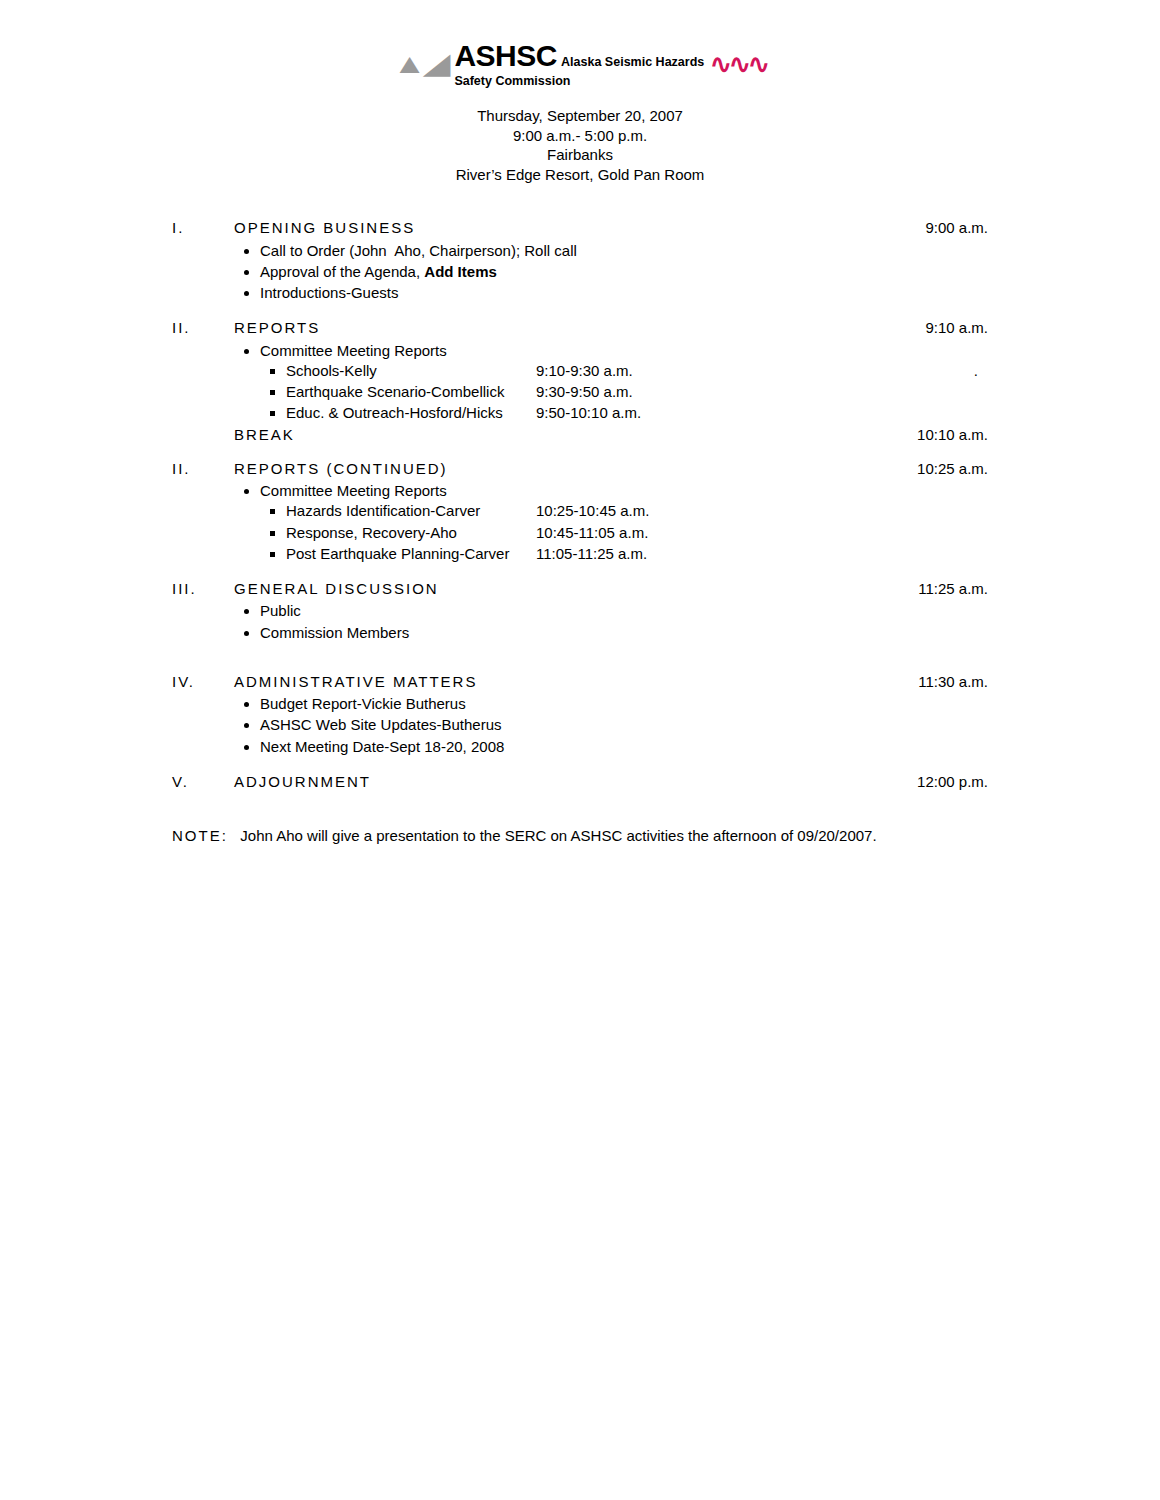▲◢ ASHSC Alaska Seismic Hazards
Safety Commission ∿∿∿
Thursday, September 20, 2007
9:00 a.m.- 5:00 p.m.
Fairbanks
River’s Edge Resort, Gold Pan Room
| I. | OPENING BUSINESS | 9:00 a.m. |
| | Call to Order (John Aho, Chairperson); Roll call Approval of the Agenda, Add Items Introductions-Guests |
| II. | REPORTS | 9:10 a.m. |
| | Committee Meeting Reports Schools-Kelly 9:10-9:30 a.m. . Earthquake Scenario-Combellick 9:30-9:50 a.m. Educ. & Outreach-Hosford/Hicks 9:50-10:10 a.m. |
| | BREAK | 10:10 a.m. |
| II. | REPORTS (CONTINUED) | 10:25 a.m. |
| | Committee Meeting Reports Hazards Identification-Carver 10:25-10:45 a.m. Response, Recovery-Aho 10:45-11:05 a.m. Post Earthquake Planning-Carver 11:05-11:25 a.m. |
| III. | GENERAL DISCUSSION | 11:25 a.m. |
| | Public Commission Members |
| IV. | ADMINISTRATIVE MATTERS | 11:30 a.m. |
| | Budget Report-Vickie Butherus ASHSC Web Site Updates-Butherus Next Meeting Date-Sept 18-20, 2008 |
| V. | ADJOURNMENT | 12:00 p.m. |
NOTE: John Aho will give a presentation to the SERC on ASHSC activities the afternoon of 09/20/2007.